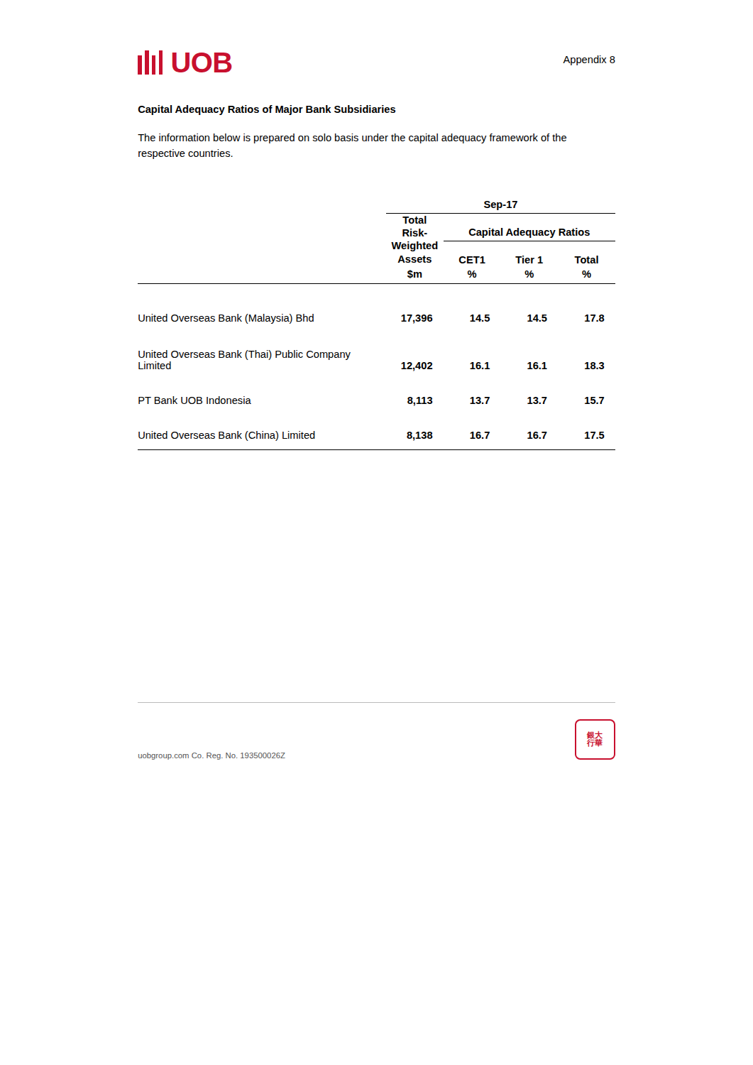UOB
Appendix 8
Capital Adequacy Ratios of Major Bank Subsidiaries
The information below is prepared on solo basis under the capital adequacy framework of the respective countries.
| | Sep-17 |
| --- | --- |
| | Total Risk- Weighted Assets | Capital Adequacy Ratios |
| | CET1 | Tier 1 | Total |
| | $m | % | % | % |
| United Overseas Bank (Malaysia) Bhd | 17,396 | 14.5 | 14.5 | 17.8 |
| United Overseas Bank (Thai) Public Company Limited | 12,402 | 16.1 | 16.1 | 18.3 |
| PT Bank UOB Indonesia | 8,113 | 13.7 | 13.7 | 15.7 |
| United Overseas Bank (China) Limited | 8,138 | 16.7 | 16.7 | 17.5 |
uobgroup.com Co. Reg. No. 193500026Z
銀大
行華